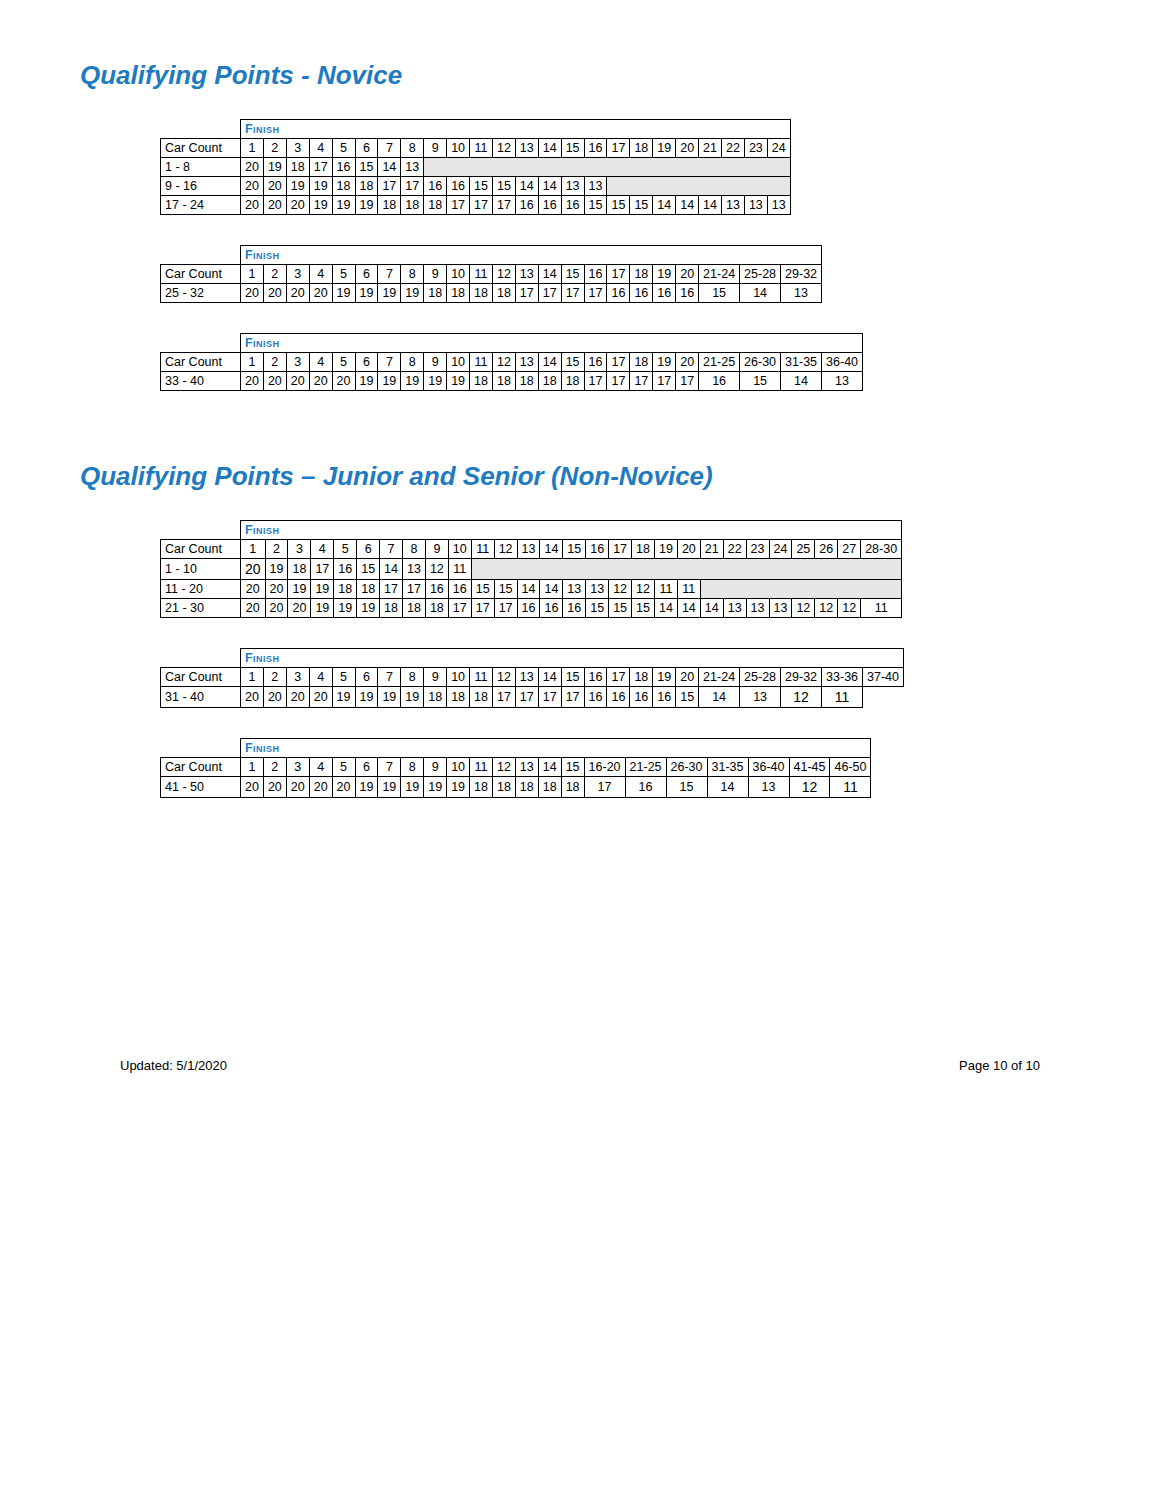Qualifying Points - Novice
| | Finish |
| Car Count | 1 | 2 | 3 | 4 | 5 | 6 | 7 | 8 | 9 | 10 | 11 | 12 | 13 | 14 | 15 | 16 | 17 | 18 | 19 | 20 | 21 | 22 | 23 | 24 |
| 1 - 8 | 20 | 19 | 18 | 17 | 16 | 15 | 14 | 13 | |
| 9 - 16 | 20 | 20 | 19 | 19 | 18 | 18 | 17 | 17 | 16 | 16 | 15 | 15 | 14 | 14 | 13 | 13 | |
| 17 - 24 | 20 | 20 | 20 | 19 | 19 | 19 | 18 | 18 | 18 | 17 | 17 | 17 | 16 | 16 | 16 | 15 | 15 | 15 | 14 | 14 | 14 | 13 | 13 | 13 |
| | Finish |
| Car Count | 1 | 2 | 3 | 4 | 5 | 6 | 7 | 8 | 9 | 10 | 11 | 12 | 13 | 14 | 15 | 16 | 17 | 18 | 19 | 20 | 21-24 | 25-28 | 29-32 |
| 25 - 32 | 20 | 20 | 20 | 20 | 19 | 19 | 19 | 19 | 18 | 18 | 18 | 18 | 17 | 17 | 17 | 17 | 16 | 16 | 16 | 16 | 15 | 14 | 13 |
| | Finish |
| Car Count | 1 | 2 | 3 | 4 | 5 | 6 | 7 | 8 | 9 | 10 | 11 | 12 | 13 | 14 | 15 | 16 | 17 | 18 | 19 | 20 | 21-25 | 26-30 | 31-35 | 36-40 |
| 33 - 40 | 20 | 20 | 20 | 20 | 20 | 19 | 19 | 19 | 19 | 19 | 18 | 18 | 18 | 18 | 18 | 17 | 17 | 17 | 17 | 17 | 16 | 15 | 14 | 13 |
Qualifying Points – Junior and Senior (Non-Novice)
| | Finish |
| Car Count | 1 | 2 | 3 | 4 | 5 | 6 | 7 | 8 | 9 | 10 | 11 | 12 | 13 | 14 | 15 | 16 | 17 | 18 | 19 | 20 | 21 | 22 | 23 | 24 | 25 | 26 | 27 | 28-30 |
| 1 - 10 | 20 | 19 | 18 | 17 | 16 | 15 | 14 | 13 | 12 | 11 | |
| 11 - 20 | 20 | 20 | 19 | 19 | 18 | 18 | 17 | 17 | 16 | 16 | 15 | 15 | 14 | 14 | 13 | 13 | 12 | 12 | 11 | 11 | |
| 21 - 30 | 20 | 20 | 20 | 19 | 19 | 19 | 18 | 18 | 18 | 17 | 17 | 17 | 16 | 16 | 16 | 15 | 15 | 15 | 14 | 14 | 14 | 13 | 13 | 13 | 12 | 12 | 12 | 11 |
| | Finish |
| Car Count | 1 | 2 | 3 | 4 | 5 | 6 | 7 | 8 | 9 | 10 | 11 | 12 | 13 | 14 | 15 | 16 | 17 | 18 | 19 | 20 | 21-24 | 25-28 | 29-32 | 33-36 | 37-40 |
| 31 - 40 | 20 | 20 | 20 | 20 | 19 | 19 | 19 | 19 | 18 | 18 | 18 | 17 | 17 | 17 | 17 | 16 | 16 | 16 | 16 | 15 | 14 | 13 | 12 | 11 |
| | Finish |
| Car Count | 1 | 2 | 3 | 4 | 5 | 6 | 7 | 8 | 9 | 10 | 11 | 12 | 13 | 14 | 15 | 16-20 | 21-25 | 26-30 | 31-35 | 36-40 | 41-45 | 46-50 |
| 41 - 50 | 20 | 20 | 20 | 20 | 20 | 19 | 19 | 19 | 19 | 19 | 18 | 18 | 18 | 18 | 18 | 17 | 16 | 15 | 14 | 13 | 12 | 11 |
Updated: 5/1/2020
Page 10 of 10